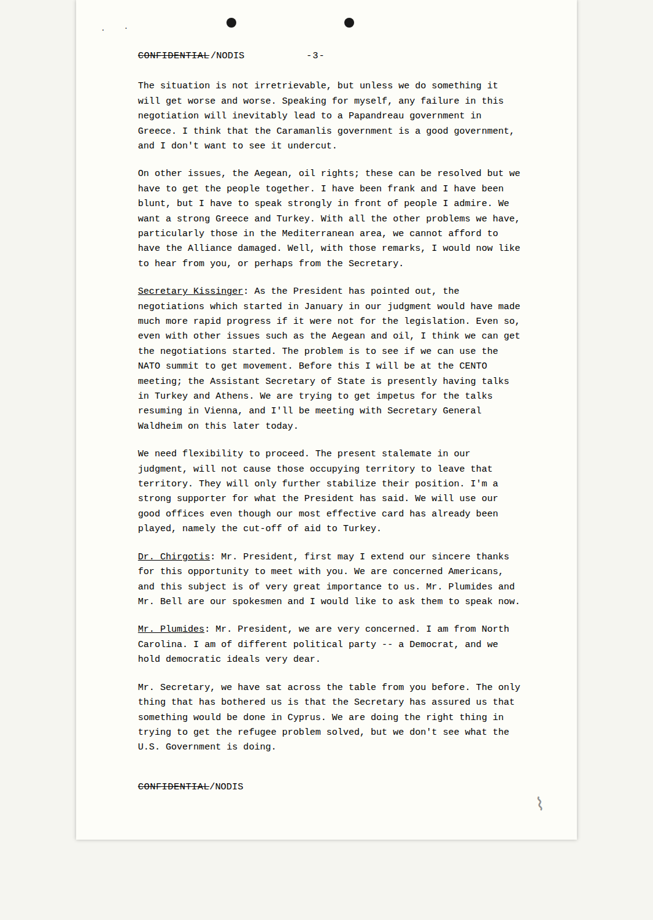. ·
CONFIDENTIAL/NODIS -3-
The situation is not irretrievable, but unless we do something it will get worse and worse. Speaking for myself, any failure in this negotiation will inevitably lead to a Papandreau government in Greece. I think that the Caramanlis government is a good government, and I don't want to see it undercut.
On other issues, the Aegean, oil rights; these can be resolved but we have to get the people together. I have been frank and I have been blunt, but I have to speak strongly in front of people I admire. We want a strong Greece and Turkey. With all the other problems we have, particularly those in the Mediterranean area, we cannot afford to have the Alliance damaged. Well, with those remarks, I would now like to hear from you, or perhaps from the Secretary.
Secretary Kissinger: As the President has pointed out, the negotiations which started in January in our judgment would have made much more rapid progress if it were not for the legislation. Even so, even with other issues such as the Aegean and oil, I think we can get the negotiations started. The problem is to see if we can use the NATO summit to get movement. Before this I will be at the CENTO meeting; the Assistant Secretary of State is presently having talks in Turkey and Athens. We are trying to get impetus for the talks resuming in Vienna, and I'll be meeting with Secretary General Waldheim on this later today.
We need flexibility to proceed. The present stalemate in our judgment, will not cause those occupying territory to leave that territory. They will only further stabilize their position. I'm a strong supporter for what the President has said. We will use our good offices even though our most effective card has already been played, namely the cut-off of aid to Turkey.
Dr. Chirgotis: Mr. President, first may I extend our sincere thanks for this opportunity to meet with you. We are concerned Americans, and this subject is of very great importance to us. Mr. Plumides and Mr. Bell are our spokesmen and I would like to ask them to speak now.
Mr. Plumides: Mr. President, we are very concerned. I am from North Carolina. I am of different political party -- a Democrat, and we hold democratic ideals very dear.
Mr. Secretary, we have sat across the table from you before. The only thing that has bothered us is that the Secretary has assured us that something would be done in Cyprus. We are doing the right thing in trying to get the refugee problem solved, but we don't see what the U.S. Government is doing.
CONFIDENTIAL/NODIS
⌇